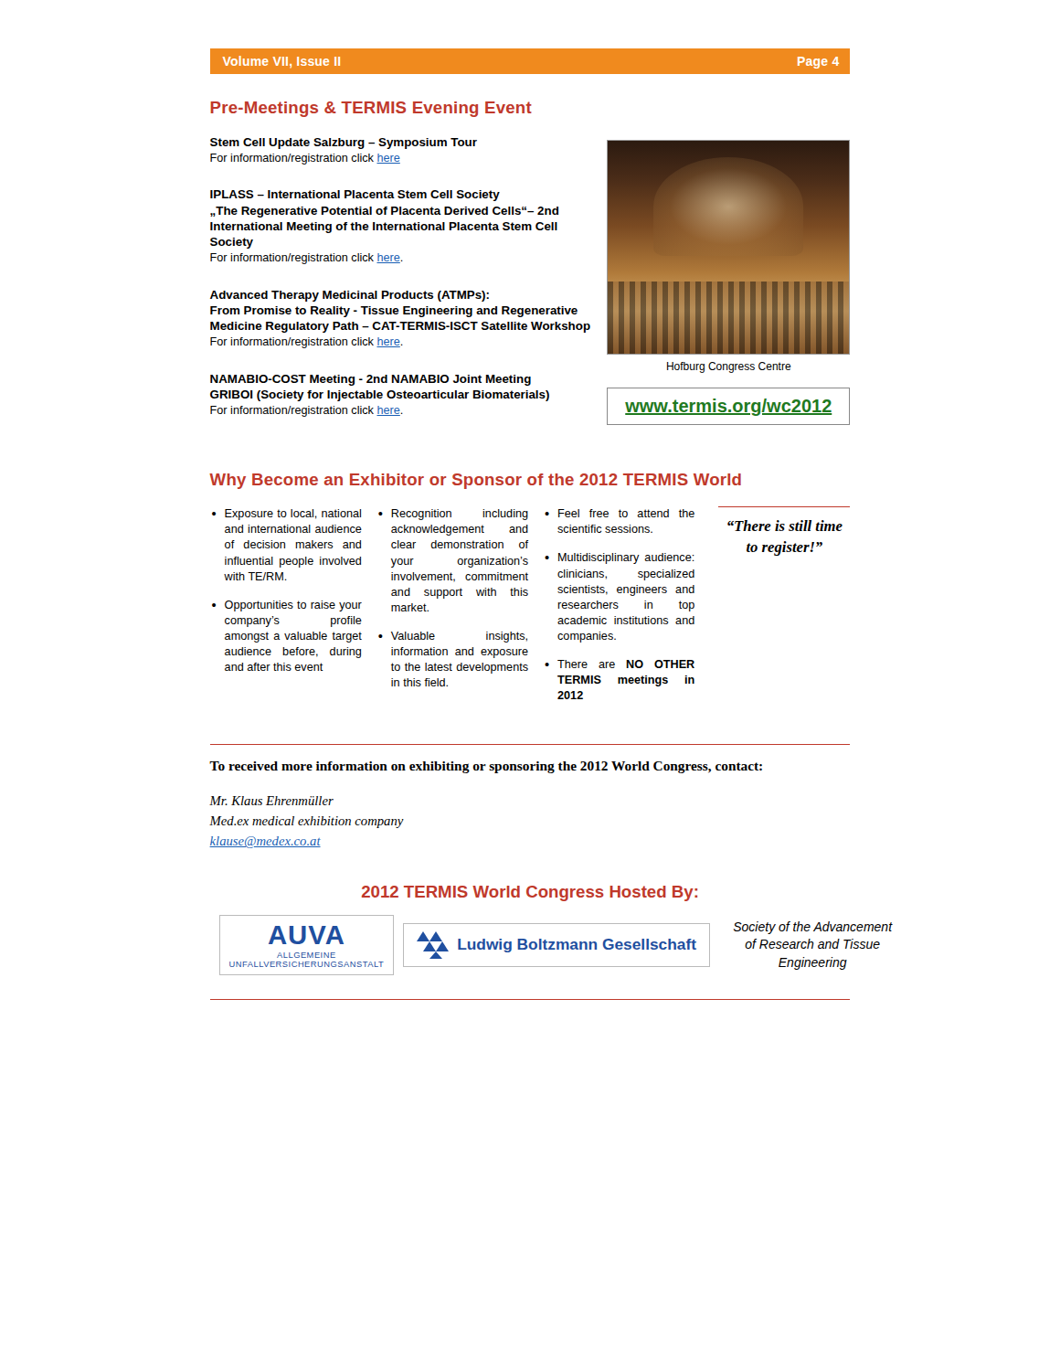Volume VII, Issue II Page 4
Pre-Meetings & TERMIS Evening Event
Stem Cell Update Salzburg – Symposium Tour
For information/registration click here
IPLASS – International Placenta Stem Cell Society
„The Regenerative Potential of Placenta Derived Cells“– 2nd International Meeting of the International Placenta Stem Cell Society
For information/registration click here.
Advanced Therapy Medicinal Products (ATMPs):
From Promise to Reality - Tissue Engineering and Regenerative Medicine Regulatory Path – CAT-TERMIS-ISCT Satellite Workshop
For information/registration click here.
NAMABIO-COST Meeting - 2nd NAMABIO Joint Meeting
GRIBOI (Society for Injectable Osteoarticular Biomaterials)
For information/registration click here.
Hofburg Congress Centre
www.termis.org/wc2012
Why Become an Exhibitor or Sponsor of the 2012 TERMIS World
Exposure to local, national and international audience of decision makers and influential people involved with TE/RM.
Opportunities to raise your company’s profile amongst a valuable target audience before, during and after this event
Recognition including acknowledgement and clear demonstration of your organization’s involvement, commitment and support with this market.
Valuable insights, information and exposure to the latest developments in this field.
Feel free to attend the scientific sessions.
Multidisciplinary audience: clinicians, specialized scientists, engineers and researchers in top academic institutions and companies.
There are NO OTHER TERMIS meetings in 2012
“There is still time to register!”
To received more information on exhibiting or sponsoring the 2012 World Congress, contact:
Mr. Klaus Ehrenmüller
Med.ex medical exhibition company
klause@medex.co.at
2012 TERMIS World Congress Hosted By:
AUVA
ALLGEMEINE UNFALLVERSICHERUNGSANSTALT
Ludwig Boltzmann Gesellschaft
Society of the Advancement
of Research and Tissue
Engineering